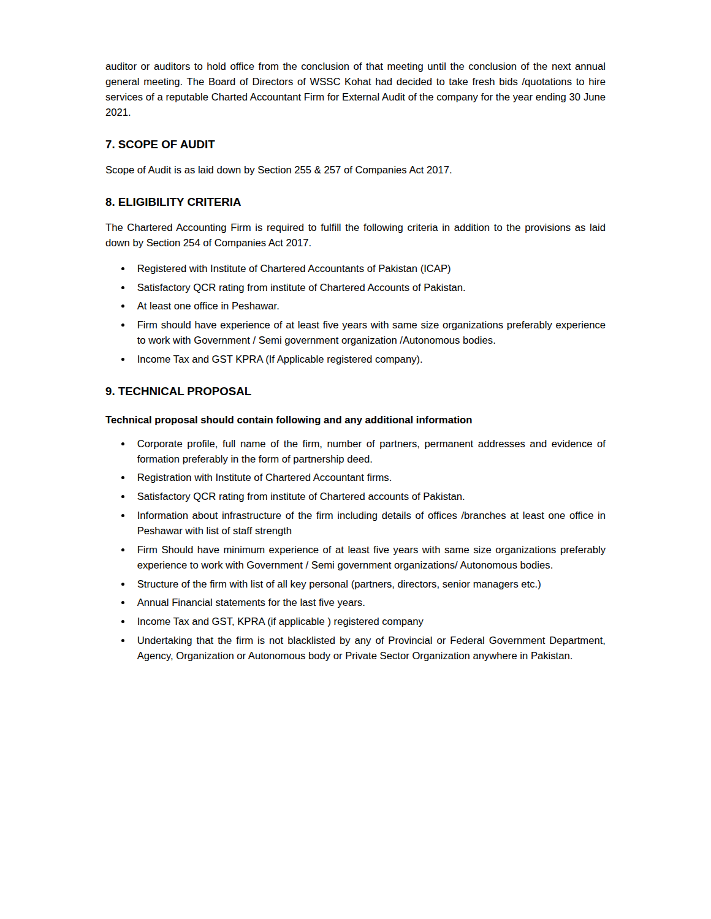auditor or auditors to hold office from the conclusion of that meeting until the conclusion of the next annual general meeting. The Board of Directors of WSSC Kohat had decided to take fresh bids /quotations to hire services of a reputable Charted Accountant Firm for External Audit of the company for the year ending 30 June 2021.
7. SCOPE OF AUDIT
Scope of Audit is as laid down by Section 255 & 257 of Companies Act 2017.
8. ELIGIBILITY CRITERIA
The Chartered Accounting Firm is required to fulfill the following criteria in addition to the provisions as laid down by Section 254 of Companies Act 2017.
Registered with Institute of Chartered Accountants of Pakistan (ICAP)
Satisfactory QCR rating from institute of Chartered Accounts of Pakistan.
At least one office in Peshawar.
Firm should have experience of at least five years with same size organizations preferably experience to work with Government / Semi government organization /Autonomous bodies.
Income Tax and GST KPRA (If Applicable registered company).
9. TECHNICAL PROPOSAL
Technical proposal should contain following and any additional information
Corporate profile, full name of the firm, number of partners, permanent addresses and evidence of formation preferably in the form of partnership deed.
Registration with Institute of Chartered Accountant firms.
Satisfactory QCR rating from institute of Chartered accounts of Pakistan.
Information about infrastructure of the firm including details of offices /branches at least one office in Peshawar with list of staff strength
Firm Should have minimum experience of at least five years with same size organizations preferably experience to work with Government / Semi government organizations/ Autonomous bodies.
Structure of the firm with list of all key personal (partners, directors, senior managers etc.)
Annual Financial statements for the last five years.
Income Tax and GST, KPRA (if applicable ) registered company
Undertaking that the firm is not blacklisted by any of Provincial or Federal Government Department, Agency, Organization or Autonomous body or Private Sector Organization anywhere in Pakistan.